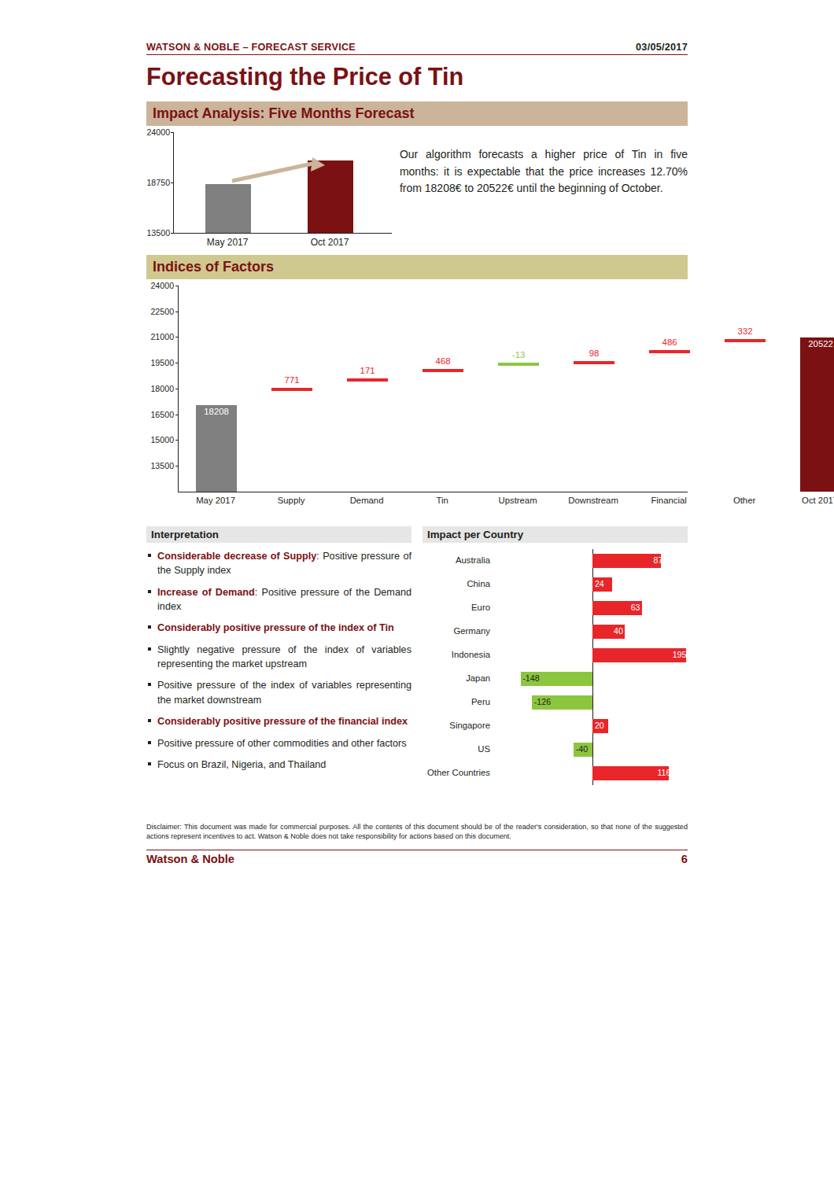Watson & Noble – Forecast Service
03/05/2017
Forecasting the Price of Tin
Impact Analysis: Five Months Forecast
24000 18750 13500
May 2017 Oct 2017
Our algorithm forecasts a higher price of Tin in five months: it is expectable that the price increases 12.70% from 18208€ to 20522€ until the beginning of October.
Indices of Factors
24000 22500 21000 19500 18000 16500 15000 13500
18208
771
171
468
-13
98
486
332
20522
May 2017 Supply Demand Tin Upstream Downstream Financial Other Oct 2017
Interpretation
Considerable decrease of Supply: Positive pressure of the Supply index
Increase of Demand: Positive pressure of the Demand index
Considerably positive pressure of the index of Tin
Slightly negative pressure of the index of variables representing the market upstream
Positive pressure of the index of variables representing the market downstream
Considerably positive pressure of the financial index
Positive pressure of other commodities and other factors
Focus on Brazil, Nigeria, and Thailand
Impact per Country
Australia
87
China
24
Euro
63
Germany
40
Indonesia
195
Japan
-148
Peru
-126
Singapore
20
US
-40
Other Countries
116
Disclaimer: This document was made for commercial purposes. All the contents of this document should be of the reader's consideration, so that none of the suggested actions represent incentives to act. Watson & Noble does not take responsibility for actions based on this document.
Watson & Noble
6